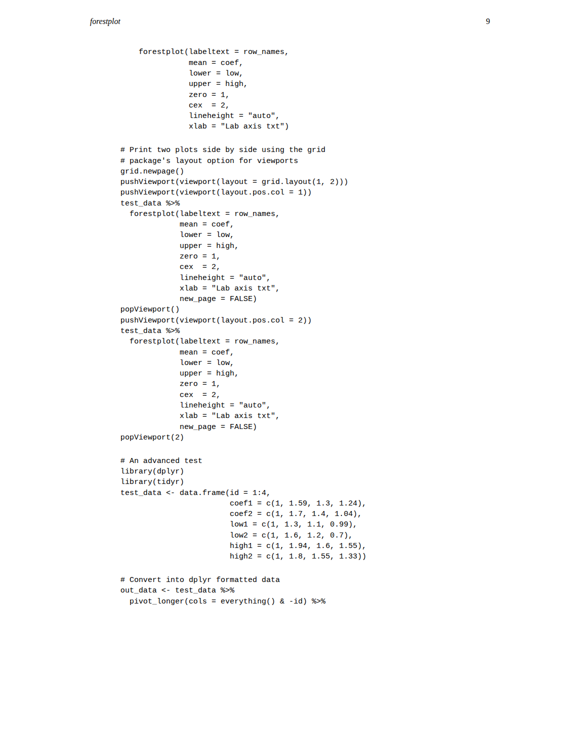forestplot 9
    forestplot(labeltext = row_names,
               mean = coef,
               lower = low,
               upper = high,
               zero = 1,
               cex  = 2,
               lineheight = "auto",
               xlab = "Lab axis txt")
# Print two plots side by side using the grid
# package's layout option for viewports
grid.newpage()
pushViewport(viewport(layout = grid.layout(1, 2)))
pushViewport(viewport(layout.pos.col = 1))
test_data %>%
  forestplot(labeltext = row_names,
             mean = coef,
             lower = low,
             upper = high,
             zero = 1,
             cex  = 2,
             lineheight = "auto",
             xlab = "Lab axis txt",
             new_page = FALSE)
popViewport()
pushViewport(viewport(layout.pos.col = 2))
test_data %>%
  forestplot(labeltext = row_names,
             mean = coef,
             lower = low,
             upper = high,
             zero = 1,
             cex  = 2,
             lineheight = "auto",
             xlab = "Lab axis txt",
             new_page = FALSE)
popViewport(2)
# An advanced test
library(dplyr)
library(tidyr)
test_data <- data.frame(id = 1:4,
                        coef1 = c(1, 1.59, 1.3, 1.24),
                        coef2 = c(1, 1.7, 1.4, 1.04),
                        low1 = c(1, 1.3, 1.1, 0.99),
                        low2 = c(1, 1.6, 1.2, 0.7),
                        high1 = c(1, 1.94, 1.6, 1.55),
                        high2 = c(1, 1.8, 1.55, 1.33))
# Convert into dplyr formatted data
out_data <- test_data %>%
  pivot_longer(cols = everything() & -id) %>%